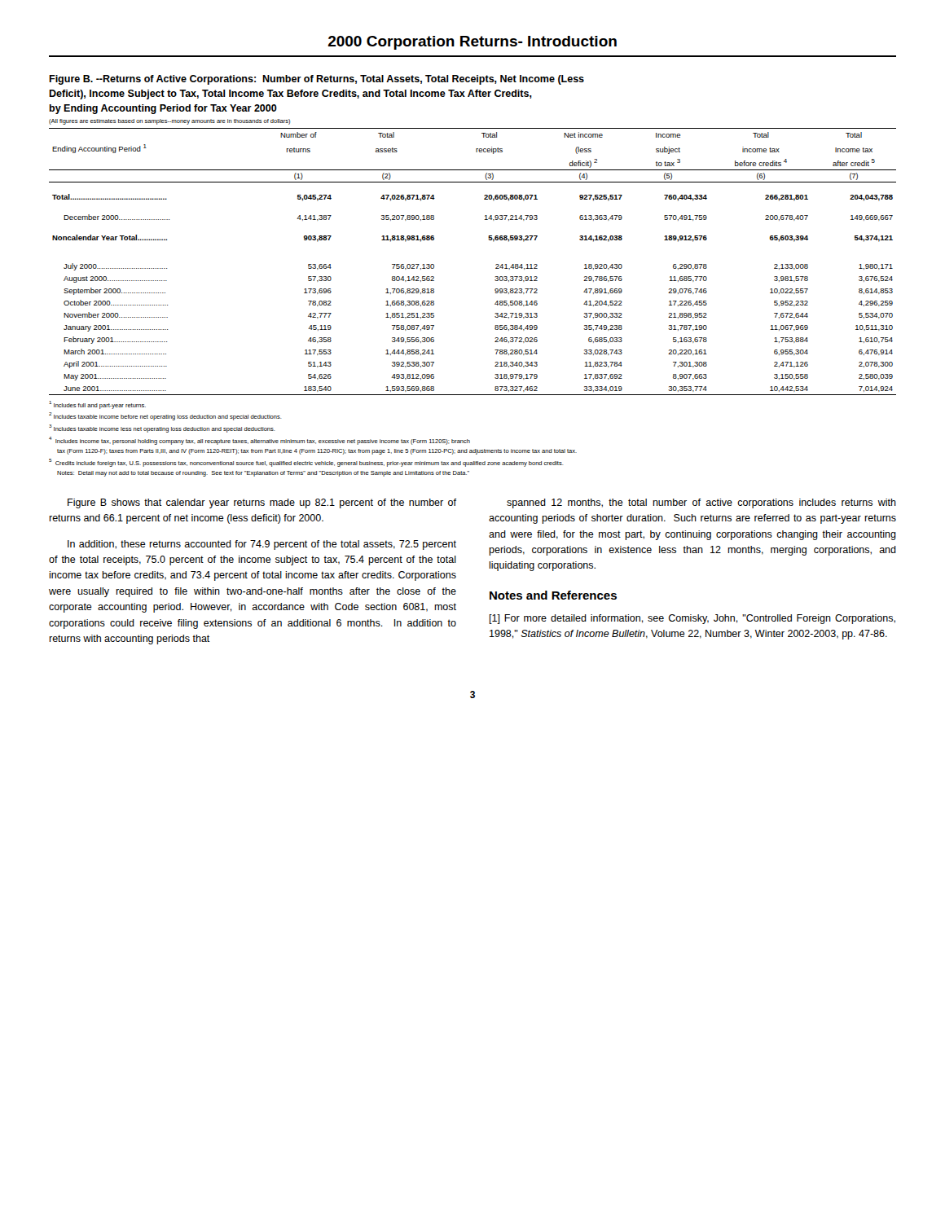2000 Corporation Returns- Introduction
Figure B. --Returns of Active Corporations: Number of Returns, Total Assets, Total Receipts, Net Income (Less
Deficit), Income Subject to Tax, Total Income Tax Before Credits, and Total Income Tax After Credits,
by Ending Accounting Period for Tax Year 2000
(All figures are estimates based on samples--money amounts are in thousands of dollars)
| | Number of | Total | Total | Net income | Income | Total | Total |
| --- | --- | --- | --- | --- | --- | --- | --- |
| Ending Accounting Period 1 | returns | assets | receipts | (less | subject | income tax | Income tax |
| | | | | deficit) 2 | to tax 3 | before credits 4 | after credit 5 |
| | (1) | (2) | (3) | (4) | (5) | (6) | (7) |
| Total ............................................. | 5,045,274 | 47,026,871,874 | 20,605,808,071 | 927,525,517 | 760,404,334 | 266,281,801 | 204,043,788 |
| December 2000 ........................ | 4,141,387 | 35,207,890,188 | 14,937,214,793 | 613,363,479 | 570,491,759 | 200,678,407 | 149,669,667 |
| Noncalendar Year Total .............. | 903,887 | 11,818,981,686 | 5,668,593,277 | 314,162,038 | 189,912,576 | 65,603,394 | 54,374,121 |
| July 2000 ................................. | 53,664 | 756,027,130 | 241,484,112 | 18,920,430 | 6,290,878 | 2,133,008 | 1,980,171 |
| August 2000 ............................ | 57,330 | 804,142,562 | 303,373,912 | 29,786,576 | 11,685,770 | 3,981,578 | 3,676,524 |
| September 2000 ..................... | 173,696 | 1,706,829,818 | 993,823,772 | 47,891,669 | 29,076,746 | 10,022,557 | 8,614,853 |
| October 2000 ........................... | 78,082 | 1,668,308,628 | 485,508,146 | 41,204,522 | 17,226,455 | 5,952,232 | 4,296,259 |
| November 2000 ....................... | 42,777 | 1,851,251,235 | 342,719,313 | 37,900,332 | 21,898,952 | 7,672,644 | 5,534,070 |
| January 2001 ........................... | 45,119 | 758,087,497 | 856,384,499 | 35,749,238 | 31,787,190 | 11,067,969 | 10,511,310 |
| February 2001 ......................... | 46,358 | 349,556,306 | 246,372,026 | 6,685,033 | 5,163,678 | 1,753,884 | 1,610,754 |
| March 2001 ............................. | 117,553 | 1,444,858,241 | 788,280,514 | 33,028,743 | 20,220,161 | 6,955,304 | 6,476,914 |
| April 2001 ................................ | 51,143 | 392,538,307 | 218,340,343 | 11,823,784 | 7,301,308 | 2,471,126 | 2,078,300 |
| May 2001 ................................ | 54,626 | 493,812,096 | 318,979,179 | 17,837,692 | 8,907,663 | 3,150,558 | 2,580,039 |
| June 2001 ............................... | 183,540 | 1,593,569,868 | 873,327,462 | 33,334,019 | 30,353,774 | 10,442,534 | 7,014,924 |
1 Includes full and part-year returns.
2 Includes taxable income before net operating loss deduction and special deductions.
3 Includes taxable income less net operating loss deduction and special deductions.
4 Includes income tax, personal holding company tax, all recapture taxes, alternative minimum tax, excessive net passive income tax (Form 1120S); branch
tax (Form 1120-F); taxes from Parts II,III, and IV (Form 1120-REIT); tax from Part II,line 4 (Form 1120-RIC); tax from page 1, line 5 (Form 1120-PC); and adjustments to income tax and total tax.
5 Credits include foreign tax, U.S. possessions tax, nonconventional source fuel, qualified electric vehicle, general business, prior-year minimum tax and qualified zone academy bond credits.
Notes: Detail may not add to total because of rounding. See text for "Explanation of Terms" and "Description of the Sample and Limitations of the Data."
Figure B shows that calendar year returns made up 82.1 percent of the number of returns and 66.1 percent of net income (less deficit) for 2000.
In addition, these returns accounted for 74.9 percent of the total assets, 72.5 percent of the total receipts, 75.0 percent of the income subject to tax, 75.4 percent of the total income tax before credits, and 73.4 percent of total income tax after credits. Corporations were usually required to file within two-and-one-half months after the close of the corporate accounting period. However, in accordance with Code section 6081, most corporations could receive filing extensions of an additional 6 months. In addition to returns with accounting periods that
spanned 12 months, the total number of active corporations includes returns with accounting periods of shorter duration. Such returns are referred to as part-year returns and were filed, for the most part, by continuing corporations changing their accounting periods, corporations in existence less than 12 months, merging corporations, and liquidating corporations.
Notes and References
[1] For more detailed information, see Comisky, John, "Controlled Foreign Corporations, 1998," Statistics of Income Bulletin, Volume 22, Number 3, Winter 2002-2003, pp. 47-86.
3